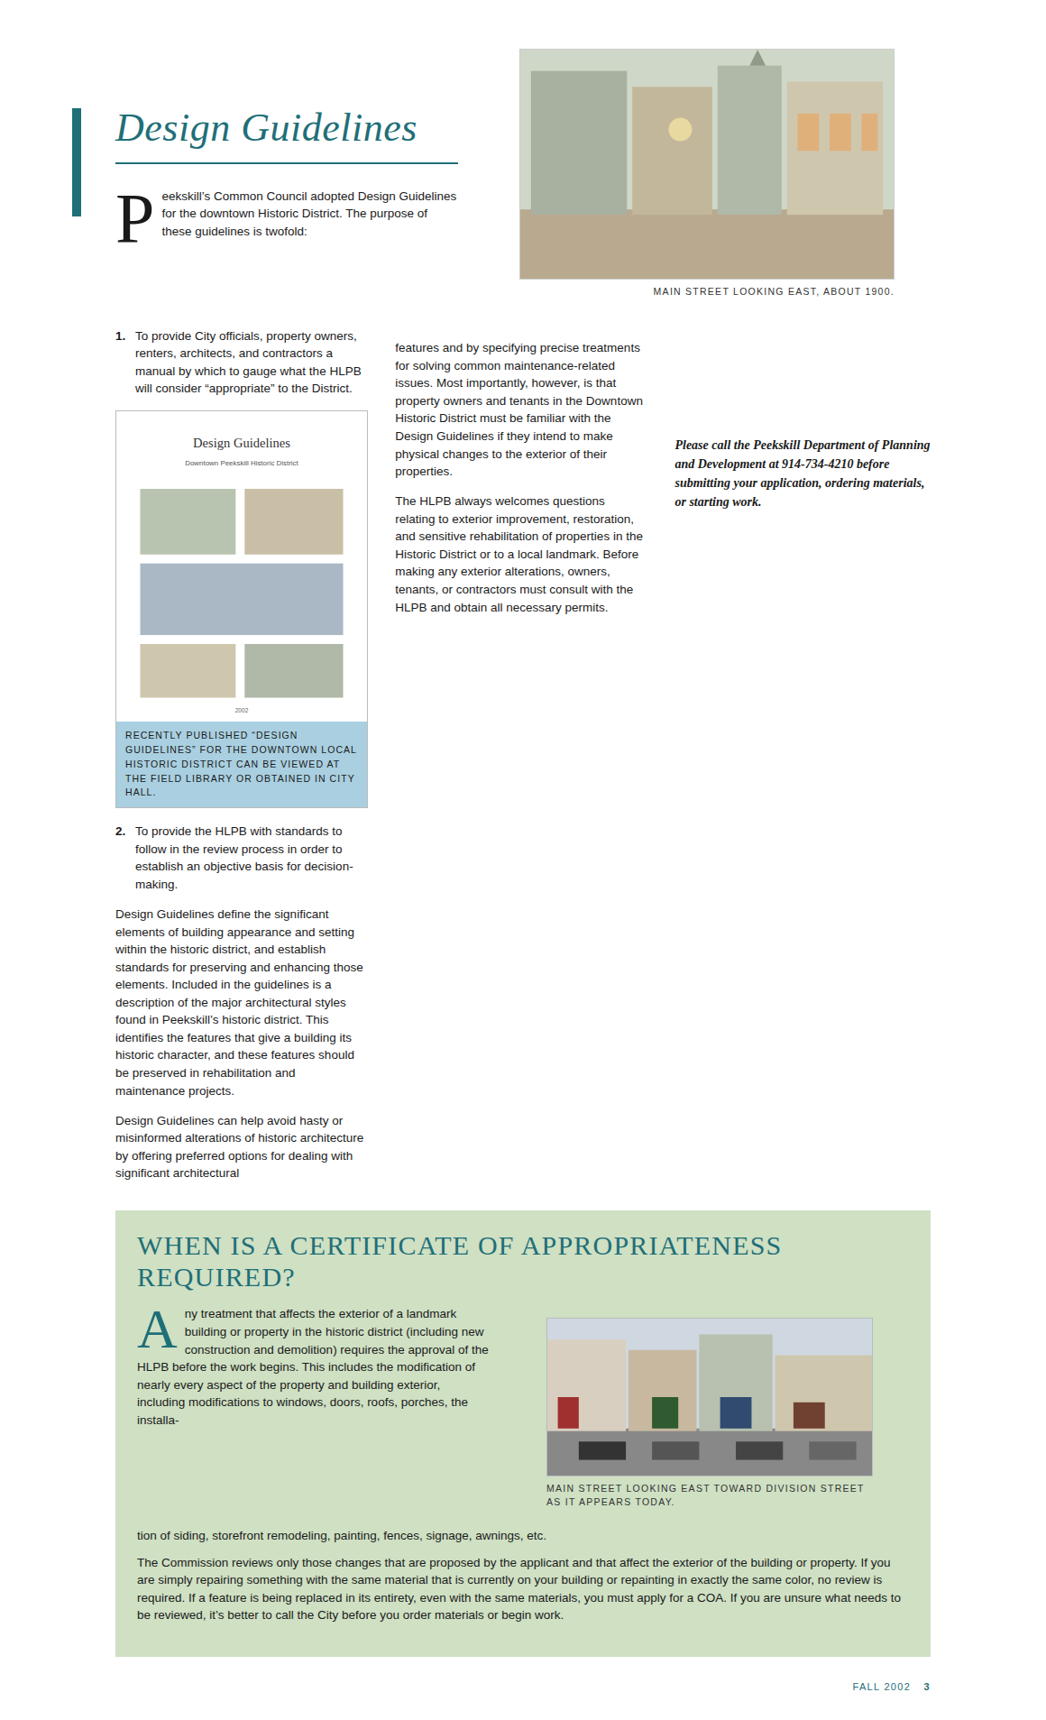Design Guidelines
Peekskill’s Common Council adopted Design Guidelines for the downtown Historic District. The purpose of these guidelines is twofold:
Main Street looking east, about 1900.
1. To provide City officials, property owners, renters, architects, and contractors a manual by which to gauge what the HLPB will consider “appropriate” to the District.
Recently published “Design Guidelines” for the downtown local historic district can be viewed at the Field Library or obtained in City Hall.
2. To provide the HLPB with standards to follow in the review process in order to establish an objective basis for decision-making.
Design Guidelines define the significant elements of building appearance and setting within the historic district, and establish standards for preserving and enhancing those elements. Included in the guidelines is a description of the major architectural styles found in Peekskill’s historic district. This identifies the features that give a building its historic character, and these features should be preserved in rehabilitation and maintenance projects.
Design Guidelines can help avoid hasty or misinformed alterations of historic architecture by offering preferred options for dealing with significant architectural
features and by specifying precise treatments for solving common maintenance-related issues. Most importantly, however, is that property owners and tenants in the Downtown Historic District must be familiar with the Design Guidelines if they intend to make physical changes to the exterior of their properties.
The HLPB always welcomes questions relating to exterior improvement, restoration, and sensitive rehabilitation of properties in the Historic District or to a local landmark. Before making any exterior alterations, owners, tenants, or contractors must consult with the HLPB and obtain all necessary permits.
Please call the Peekskill Department of Planning and Development at 914-734-4210 before submitting your application, ordering materials, or starting work.
When is a Certificate of Appropriateness required?
Any treatment that affects the exterior of a landmark building or property in the historic district (including new construction and demolition) requires the approval of the HLPB before the work begins. This includes the modification of nearly every aspect of the property and building exterior, including modifications to windows, doors, roofs, porches, the installa-
Main Street looking east toward Division Street as it appears today.
tion of siding, storefront remodeling, painting, fences, signage, awnings, etc.
The Commission reviews only those changes that are proposed by the applicant and that affect the exterior of the building or property. If you are simply repairing something with the same material that is currently on your building or repainting in exactly the same color, no review is required. If a feature is being replaced in its entirety, even with the same materials, you must apply for a COA. If you are unsure what needs to be reviewed, it’s better to call the City before you order materials or begin work.
FALL 2002 3